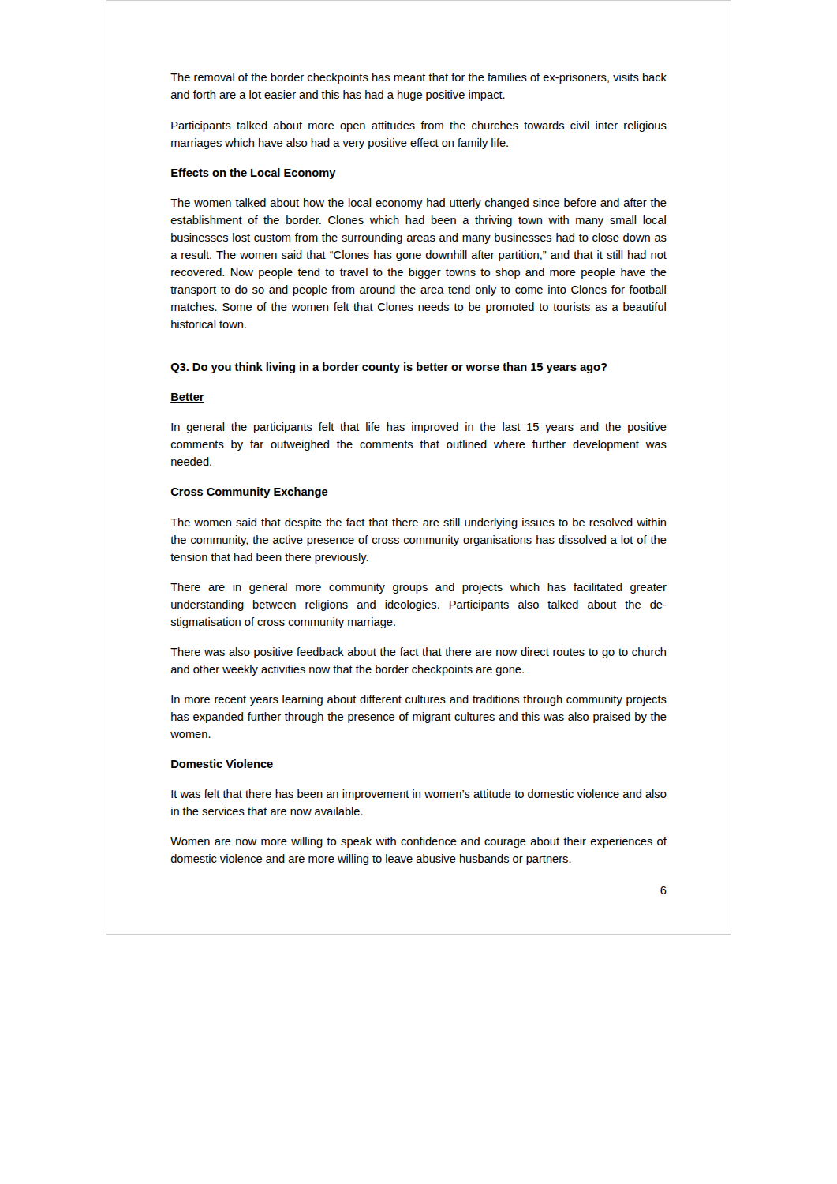The removal of the border checkpoints has meant that for the families of ex-prisoners, visits back and forth are a lot easier and this has had a huge positive impact.
Participants talked about more open attitudes from the churches towards civil inter religious marriages which have also had a very positive effect on family life.
Effects on the Local Economy
The women talked about how the local economy had utterly changed since before and after the establishment of the border. Clones which had been a thriving town with many small local businesses lost custom from the surrounding areas and many businesses had to close down as a result. The women said that “Clones has gone downhill after partition,” and that it still had not recovered. Now people tend to travel to the bigger towns to shop and more people have the transport to do so and people from around the area tend only to come into Clones for football matches. Some of the women felt that Clones needs to be promoted to tourists as a beautiful historical town.
Q3. Do you think living in a border county is better or worse than 15 years ago?
Better
In general the participants felt that life has improved in the last 15 years and the positive comments by far outweighed the comments that outlined where further development was needed.
Cross Community Exchange
The women said that despite the fact that there are still underlying issues to be resolved within the community, the active presence of cross community organisations has dissolved a lot of the tension that had been there previously.
There are in general more community groups and projects which has facilitated greater understanding between religions and ideologies. Participants also talked about the de-stigmatisation of cross community marriage.
There was also positive feedback about the fact that there are now direct routes to go to church and other weekly activities now that the border checkpoints are gone.
In more recent years learning about different cultures and traditions through community projects has expanded further through the presence of migrant cultures and this was also praised by the women.
Domestic Violence
It was felt that there has been an improvement in women’s attitude to domestic violence and also in the services that are now available.
Women are now more willing to speak with confidence and courage about their experiences of domestic violence and are more willing to leave abusive husbands or partners.
6